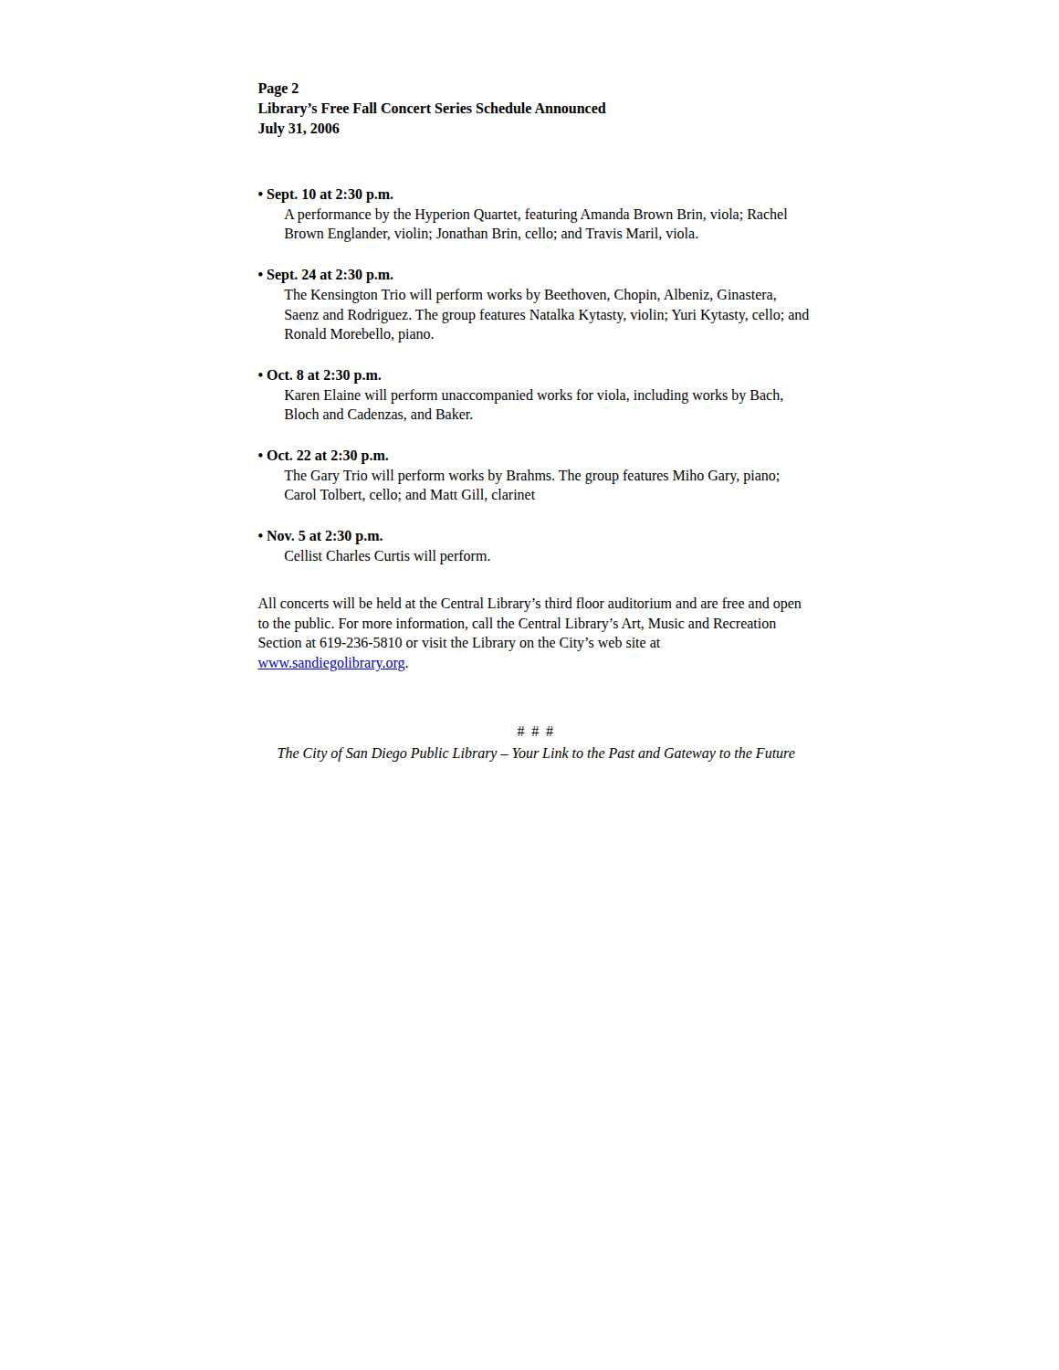Page 2
Library’s Free Fall Concert Series Schedule Announced
July 31, 2006
• Sept. 10 at 2:30 p.m.
A performance by the Hyperion Quartet, featuring Amanda Brown Brin, viola; Rachel Brown Englander, violin; Jonathan Brin, cello; and Travis Maril, viola.
• Sept. 24 at 2:30 p.m.
The Kensington Trio will perform works by Beethoven, Chopin, Albeniz, Ginastera, Saenz and Rodriguez. The group features Natalka Kytasty, violin; Yuri Kytasty, cello; and Ronald Morebello, piano.
• Oct. 8 at 2:30 p.m.
Karen Elaine will perform unaccompanied works for viola, including works by Bach, Bloch and Cadenzas, and Baker.
• Oct. 22 at 2:30 p.m.
The Gary Trio will perform works by Brahms. The group features Miho Gary, piano; Carol Tolbert, cello; and Matt Gill, clarinet
• Nov. 5 at 2:30 p.m.
Cellist Charles Curtis will perform.
All concerts will be held at the Central Library’s third floor auditorium and are free and open to the public. For more information, call the Central Library’s Art, Music and Recreation Section at 619-236-5810 or visit the Library on the City’s web site at www.sandiegolibrary.org.
# # #
The City of San Diego Public Library – Your Link to the Past and Gateway to the Future